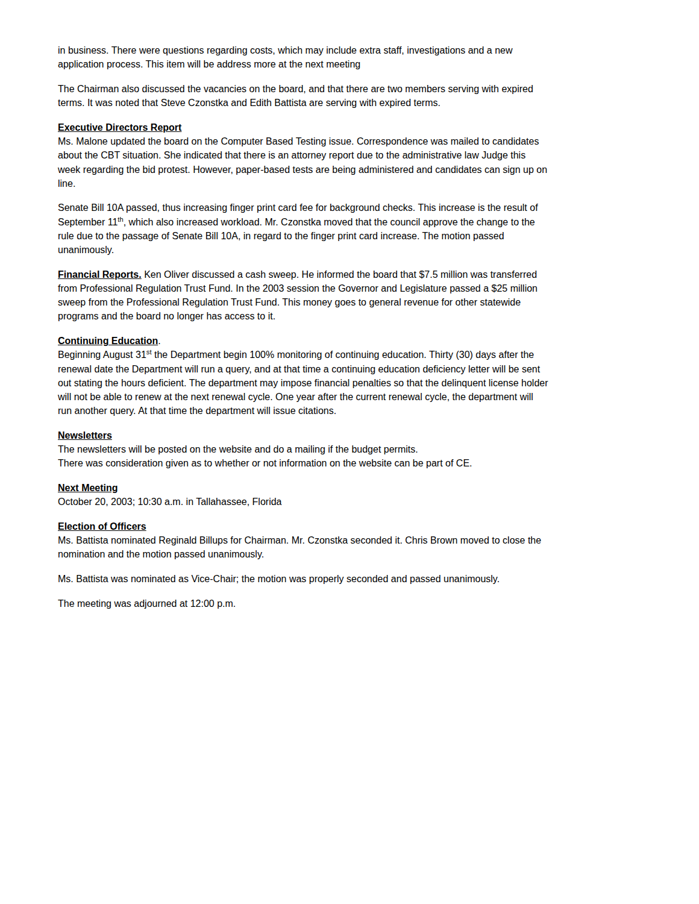in business. There were questions regarding costs, which may include extra staff, investigations and a new application process. This item will be address more at the next meeting
The Chairman also discussed the vacancies on the board, and that there are two members serving with expired terms. It was noted that Steve Czonstka and Edith Battista are serving with expired terms.
Executive Directors Report
Ms. Malone updated the board on the Computer Based Testing issue. Correspondence was mailed to candidates about the CBT situation. She indicated that there is an attorney report due to the administrative law Judge this week regarding the bid protest. However, paper-based tests are being administered and candidates can sign up on line.
Senate Bill 10A passed, thus increasing finger print card fee for background checks. This increase is the result of September 11th, which also increased workload. Mr. Czonstka moved that the council approve the change to the rule due to the passage of Senate Bill 10A, in regard to the finger print card increase. The motion passed unanimously.
Financial Reports. Ken Oliver discussed a cash sweep. He informed the board that $7.5 million was transferred from Professional Regulation Trust Fund. In the 2003 session the Governor and Legislature passed a $25 million sweep from the Professional Regulation Trust Fund. This money goes to general revenue for other statewide programs and the board no longer has access to it.
Continuing Education.
Beginning August 31st the Department begin 100% monitoring of continuing education. Thirty (30) days after the renewal date the Department will run a query, and at that time a continuing education deficiency letter will be sent out stating the hours deficient. The department may impose financial penalties so that the delinquent license holder will not be able to renew at the next renewal cycle. One year after the current renewal cycle, the department will run another query. At that time the department will issue citations.
Newsletters
The newsletters will be posted on the website and do a mailing if the budget permits.
There was consideration given as to whether or not information on the website can be part of CE.
Next Meeting
October 20, 2003; 10:30 a.m. in Tallahassee, Florida
Election of Officers
Ms. Battista nominated Reginald Billups for Chairman. Mr. Czonstka seconded it. Chris Brown moved to close the nomination and the motion passed unanimously.
Ms. Battista was nominated as Vice-Chair; the motion was properly seconded and passed unanimously.
The meeting was adjourned at 12:00 p.m.